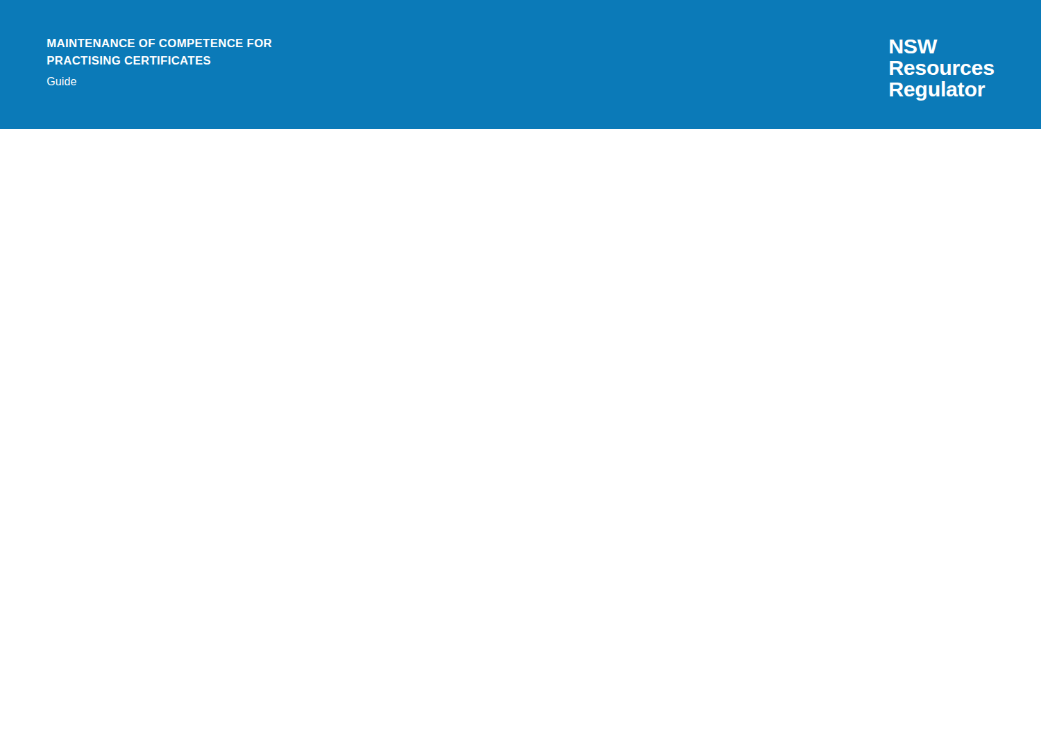Maintenance of competence for
practising certificates
Guide
NSW Resources Regulator